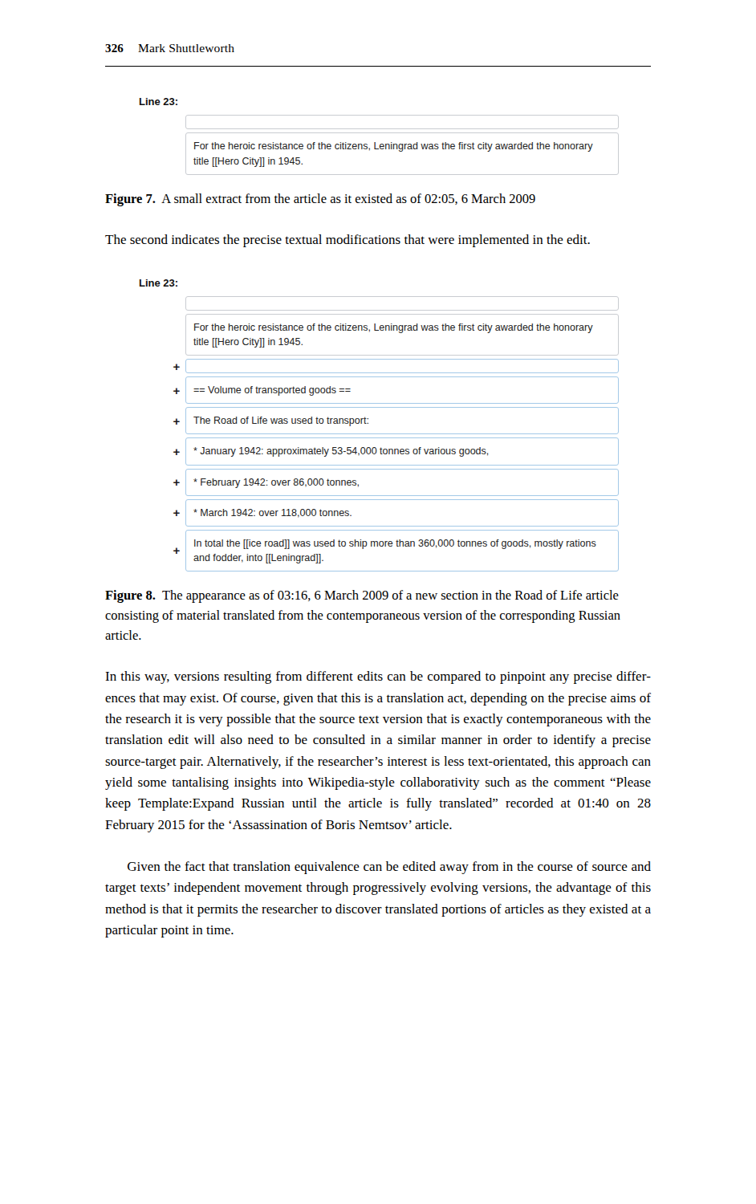326 Mark Shuttleworth
Line 23:
+
+
For the heroic resistance of the citizens, Leningrad was the first city awarded the honorary title [[Hero City]] in 1945.
Figure 7. A small extract from the article as it existed as of 02:05, 6 March 2009
The second indicates the precise textual modifications that were implemented in the edit.
Line 23:
+
+
For the heroic resistance of the citizens, Leningrad was the first city awarded the honorary title [[Hero City]] in 1945.
+
+
== Volume of transported goods ==
+
The Road of Life was used to transport:
+
* January 1942: approximately 53-54,000 tonnes of various goods,
+
* February 1942: over 86,000 tonnes,
+
* March 1942: over 118,000 tonnes.
+
In total the [[ice road]] was used to ship more than 360,000 tonnes of goods, mostly rations and fodder, into [[Leningrad]].
Figure 8. The appearance as of 03:16, 6 March 2009 of a new section in the Road of Life article consisting of material translated from the contemporaneous version of the corresponding Russian article.
In this way, versions resulting from different edits can be compared to pinpoint any precise differences that may exist. Of course, given that this is a translation act, depending on the precise aims of the research it is very possible that the source text version that is exactly contemporaneous with the translation edit will also need to be consulted in a similar manner in order to identify a precise source-target pair. Alternatively, if the researcher’s interest is less text-orientated, this approach can yield some tantalising insights into Wikipedia-style collaborativity such as the comment “Please keep Template:Expand Russian until the article is fully translated” recorded at 01:40 on 28 February 2015 for the ‘Assassination of Boris Nemtsov’ article.
Given the fact that translation equivalence can be edited away from in the course of source and target texts’ independent movement through progressively evolving versions, the advantage of this method is that it permits the researcher to discover translated portions of articles as they existed at a particular point in time.